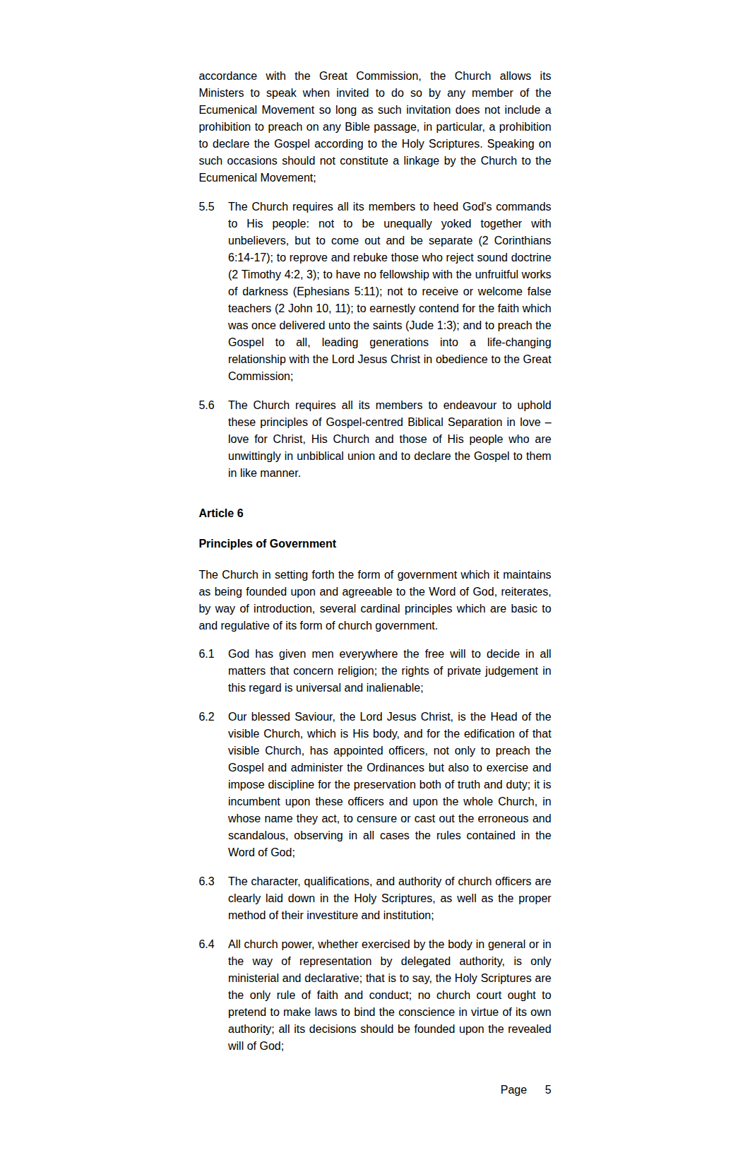accordance with the Great Commission, the Church allows its Ministers to speak when invited to do so by any member of the Ecumenical Movement so long as such invitation does not include a prohibition to preach on any Bible passage, in particular, a prohibition to declare the Gospel according to the Holy Scriptures. Speaking on such occasions should not constitute a linkage by the Church to the Ecumenical Movement;
5.5
The Church requires all its members to heed God's commands to His people: not to be unequally yoked together with unbelievers, but to come out and be separate (2 Corinthians 6:14-17); to reprove and rebuke those who reject sound doctrine (2 Timothy 4:2, 3); to have no fellowship with the unfruitful works of darkness (Ephesians 5:11); not to receive or welcome false teachers (2 John 10, 11); to earnestly contend for the faith which was once delivered unto the saints (Jude 1:3); and to preach the Gospel to all, leading generations into a life-changing relationship with the Lord Jesus Christ in obedience to the Great Commission;
5.6
The Church requires all its members to endeavour to uphold these principles of Gospel-centred Biblical Separation in love – love for Christ, His Church and those of His people who are unwittingly in unbiblical union and to declare the Gospel to them in like manner.
Article 6
Principles of Government
The Church in setting forth the form of government which it maintains as being founded upon and agreeable to the Word of God, reiterates, by way of introduction, several cardinal principles which are basic to and regulative of its form of church government.
6.1
God has given men everywhere the free will to decide in all matters that concern religion; the rights of private judgement in this regard is universal and inalienable;
6.2
Our blessed Saviour, the Lord Jesus Christ, is the Head of the visible Church, which is His body, and for the edification of that visible Church, has appointed officers, not only to preach the Gospel and administer the Ordinances but also to exercise and impose discipline for the preservation both of truth and duty; it is incumbent upon these officers and upon the whole Church, in whose name they act, to censure or cast out the erroneous and scandalous, observing in all cases the rules contained in the Word of God;
6.3
The character, qualifications, and authority of church officers are clearly laid down in the Holy Scriptures, as well as the proper method of their investiture and institution;
6.4
All church power, whether exercised by the body in general or in the way of representation by delegated authority, is only ministerial and declarative; that is to say, the Holy Scriptures are the only rule of faith and conduct; no church court ought to pretend to make laws to bind the conscience in virtue of its own authority; all its decisions should be founded upon the revealed will of God;
Page5